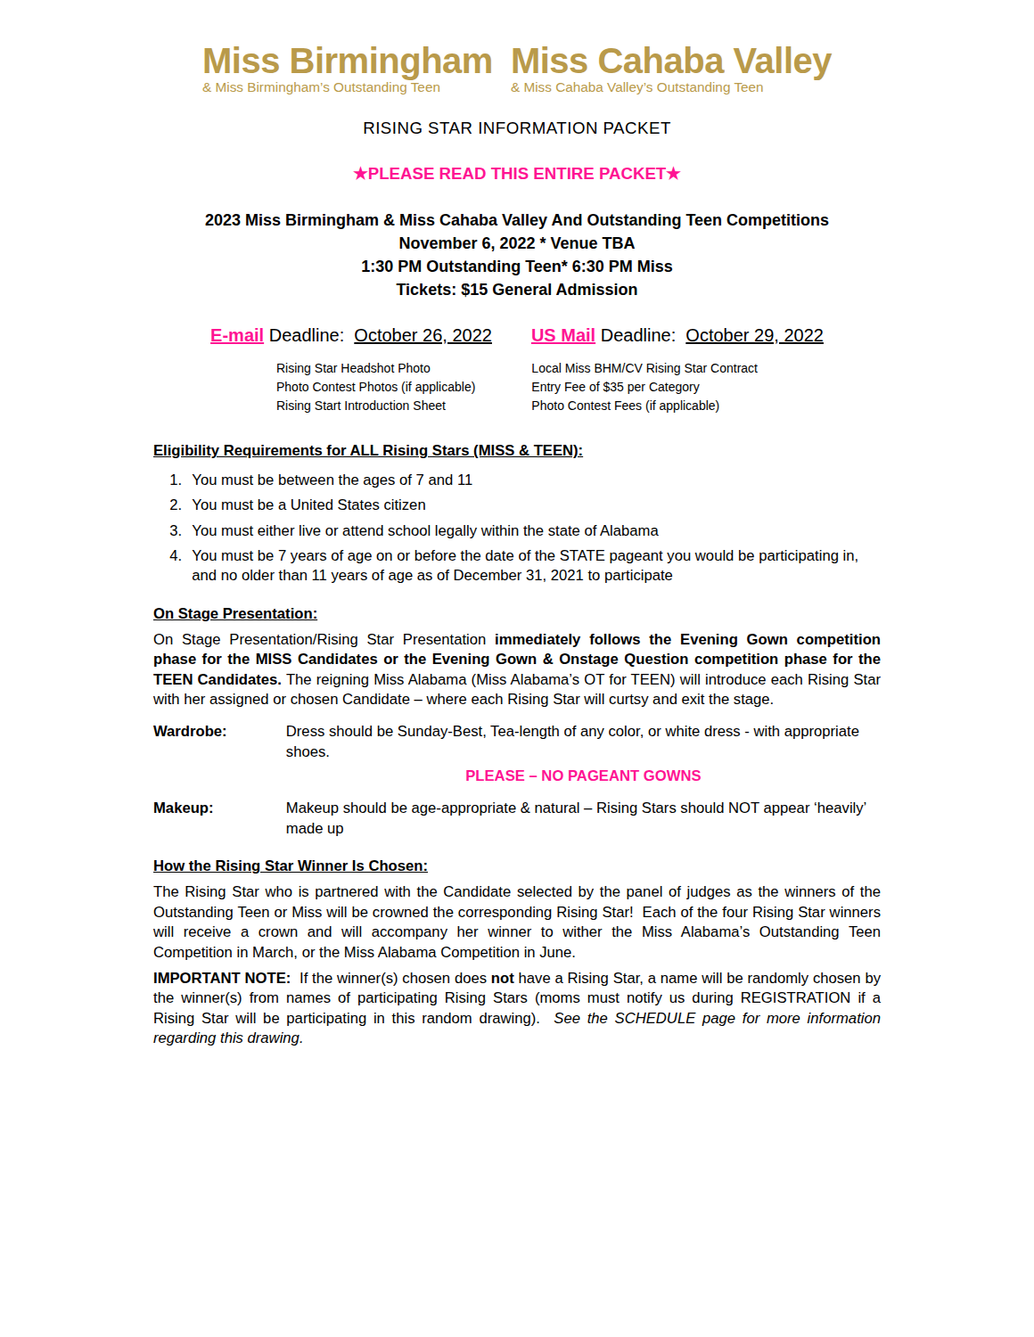Miss Birmingham
& Miss Birmingham’s Outstanding Teen
Miss Cahaba Valley
& Miss Cahaba Valley’s Outstanding Teen
RISING STAR INFORMATION PACKET
★PLEASE READ THIS ENTIRE PACKET★
2023 Miss Birmingham & Miss Cahaba Valley And Outstanding Teen Competitions
November 6, 2022 * Venue TBA
1:30 PM Outstanding Teen* 6:30 PM Miss
Tickets: $15 General Admission
E-mail Deadline: October 26, 2022
US Mail Deadline: October 29, 2022
Rising Star Headshot Photo
Photo Contest Photos (if applicable)
Rising Start Introduction Sheet
Local Miss BHM/CV Rising Star Contract
Entry Fee of $35 per Category
Photo Contest Fees (if applicable)
Eligibility Requirements for ALL Rising Stars (MISS & TEEN):
You must be between the ages of 7 and 11
You must be a United States citizen
You must either live or attend school legally within the state of Alabama
You must be 7 years of age on or before the date of the STATE pageant you would be participating in, and no older than 11 years of age as of December 31, 2021 to participate
On Stage Presentation:
On Stage Presentation/Rising Star Presentation immediately follows the Evening Gown competition phase for the MISS Candidates or the Evening Gown & Onstage Question competition phase for the TEEN Candidates. The reigning Miss Alabama (Miss Alabama’s OT for TEEN) will introduce each Rising Star with her assigned or chosen Candidate – where each Rising Star will curtsy and exit the stage.
Wardrobe:
Dress should be Sunday-Best, Tea-length of any color, or white dress - with appropriate shoes.
PLEASE – NO PAGEANT GOWNS
Makeup:
Makeup should be age-appropriate & natural – Rising Stars should NOT appear ‘heavily’ made up
How the Rising Star Winner Is Chosen:
The Rising Star who is partnered with the Candidate selected by the panel of judges as the winners of the Outstanding Teen or Miss will be crowned the corresponding Rising Star! Each of the four Rising Star winners will receive a crown and will accompany her winner to wither the Miss Alabama’s Outstanding Teen Competition in March, or the Miss Alabama Competition in June.
IMPORTANT NOTE: If the winner(s) chosen does not have a Rising Star, a name will be randomly chosen by the winner(s) from names of participating Rising Stars (moms must notify us during REGISTRATION if a Rising Star will be participating in this random drawing). See the SCHEDULE page for more information regarding this drawing.